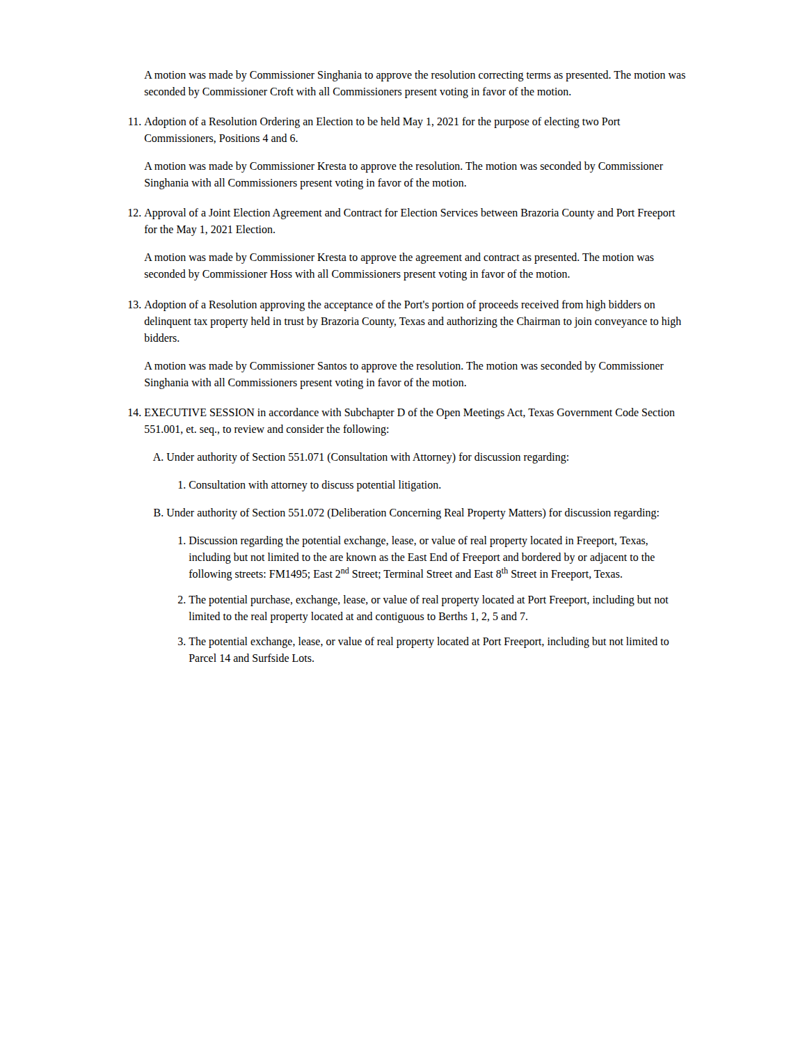A motion was made by Commissioner Singhania to approve the resolution correcting terms as presented. The motion was seconded by Commissioner Croft with all Commissioners present voting in favor of the motion.
Adoption of a Resolution Ordering an Election to be held May 1, 2021 for the purpose of electing two Port Commissioners, Positions 4 and 6.
A motion was made by Commissioner Kresta to approve the resolution. The motion was seconded by Commissioner Singhania with all Commissioners present voting in favor of the motion.
Approval of a Joint Election Agreement and Contract for Election Services between Brazoria County and Port Freeport for the May 1, 2021 Election.
A motion was made by Commissioner Kresta to approve the agreement and contract as presented. The motion was seconded by Commissioner Hoss with all Commissioners present voting in favor of the motion.
Adoption of a Resolution approving the acceptance of the Port's portion of proceeds received from high bidders on delinquent tax property held in trust by Brazoria County, Texas and authorizing the Chairman to join conveyance to high bidders.
A motion was made by Commissioner Santos to approve the resolution. The motion was seconded by Commissioner Singhania with all Commissioners present voting in favor of the motion.
EXECUTIVE SESSION in accordance with Subchapter D of the Open Meetings Act, Texas Government Code Section 551.001, et. seq., to review and consider the following:
Under authority of Section 551.071 (Consultation with Attorney) for discussion regarding:
Consultation with attorney to discuss potential litigation.
Under authority of Section 551.072 (Deliberation Concerning Real Property Matters) for discussion regarding:
Discussion regarding the potential exchange, lease, or value of real property located in Freeport, Texas, including but not limited to the are known as the East End of Freeport and bordered by or adjacent to the following streets: FM1495; East 2nd Street; Terminal Street and East 8th Street in Freeport, Texas.
The potential purchase, exchange, lease, or value of real property located at Port Freeport, including but not limited to the real property located at and contiguous to Berths 1, 2, 5 and 7.
The potential exchange, lease, or value of real property located at Port Freeport, including but not limited to Parcel 14 and Surfside Lots.